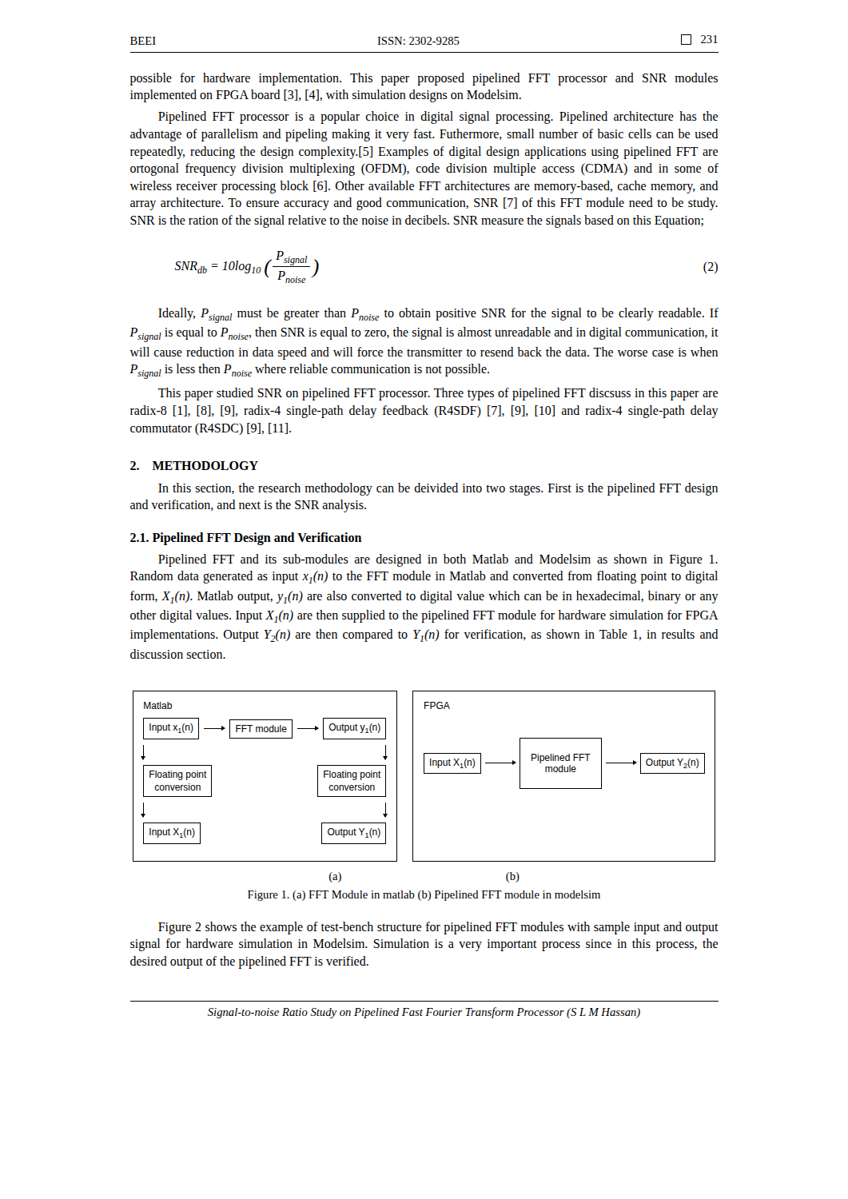BEEI ISSN: 2302-9285 231
possible for hardware implementation. This paper proposed pipelined FFT processor and SNR modules implemented on FPGA board [3], [4], with simulation designs on Modelsim.
Pipelined FFT processor is a popular choice in digital signal processing. Pipelined architecture has the advantage of parallelism and pipeling making it very fast. Futhermore, small number of basic cells can be used repeatedly, reducing the design complexity.[5] Examples of digital design applications using pipelined FFT are ortogonal frequency division multiplexing (OFDM), code division multiple access (CDMA) and in some of wireless receiver processing block [6]. Other available FFT architectures are memory-based, cache memory, and array architecture. To ensure accuracy and good communication, SNR [7] of this FFT module need to be study. SNR is the ration of the signal relative to the noise in decibels. SNR measure the signals based on this Equation;
SNRdb = 10log10 (Psignal Pnoise) (2)
Ideally, Psignal must be greater than Pnoise to obtain positive SNR for the signal to be clearly readable. If Psignal is equal to Pnoise, then SNR is equal to zero, the signal is almost unreadable and in digital communication, it will cause reduction in data speed and will force the transmitter to resend back the data. The worse case is when Psignal is less then Pnoise where reliable communication is not possible.
This paper studied SNR on pipelined FFT processor. Three types of pipelined FFT discsuss in this paper are radix-8 [1], [8], [9], radix-4 single-path delay feedback (R4SDF) [7], [9], [10] and radix-4 single-path delay commutator (R4SDC) [9], [11].
2. METHODOLOGY
In this section, the research methodology can be deivided into two stages. First is the pipelined FFT design and verification, and next is the SNR analysis.
2.1. Pipelined FFT Design and Verification
Pipelined FFT and its sub-modules are designed in both Matlab and Modelsim as shown in Figure 1. Random data generated as input x1(n) to the FFT module in Matlab and converted from floating point to digital form, X1(n). Matlab output, y1(n) are also converted to digital value which can be in hexadecimal, binary or any other digital values. Input X1(n) are then supplied to the pipelined FFT module for hardware simulation for FPGA implementations. Output Y2(n) are then compared to Y1(n) for verification, as shown in Table 1, in results and discussion section.
Matlab
Input x1(n) FFT module Output y1(n)
Floating point
conversion Floating point
conversion
Input X1(n) Output Y1(n)
FPGA
Input X1(n) Pipelined FFT
module Output Y2(n)
(a) (b)
Figure 1. (a) FFT Module in matlab (b) Pipelined FFT module in modelsim
Figure 2 shows the example of test-bench structure for pipelined FFT modules with sample input and output signal for hardware simulation in Modelsim. Simulation is a very important process since in this process, the desired output of the pipelined FFT is verified.
Signal-to-noise Ratio Study on Pipelined Fast Fourier Transform Processor (S L M Hassan)